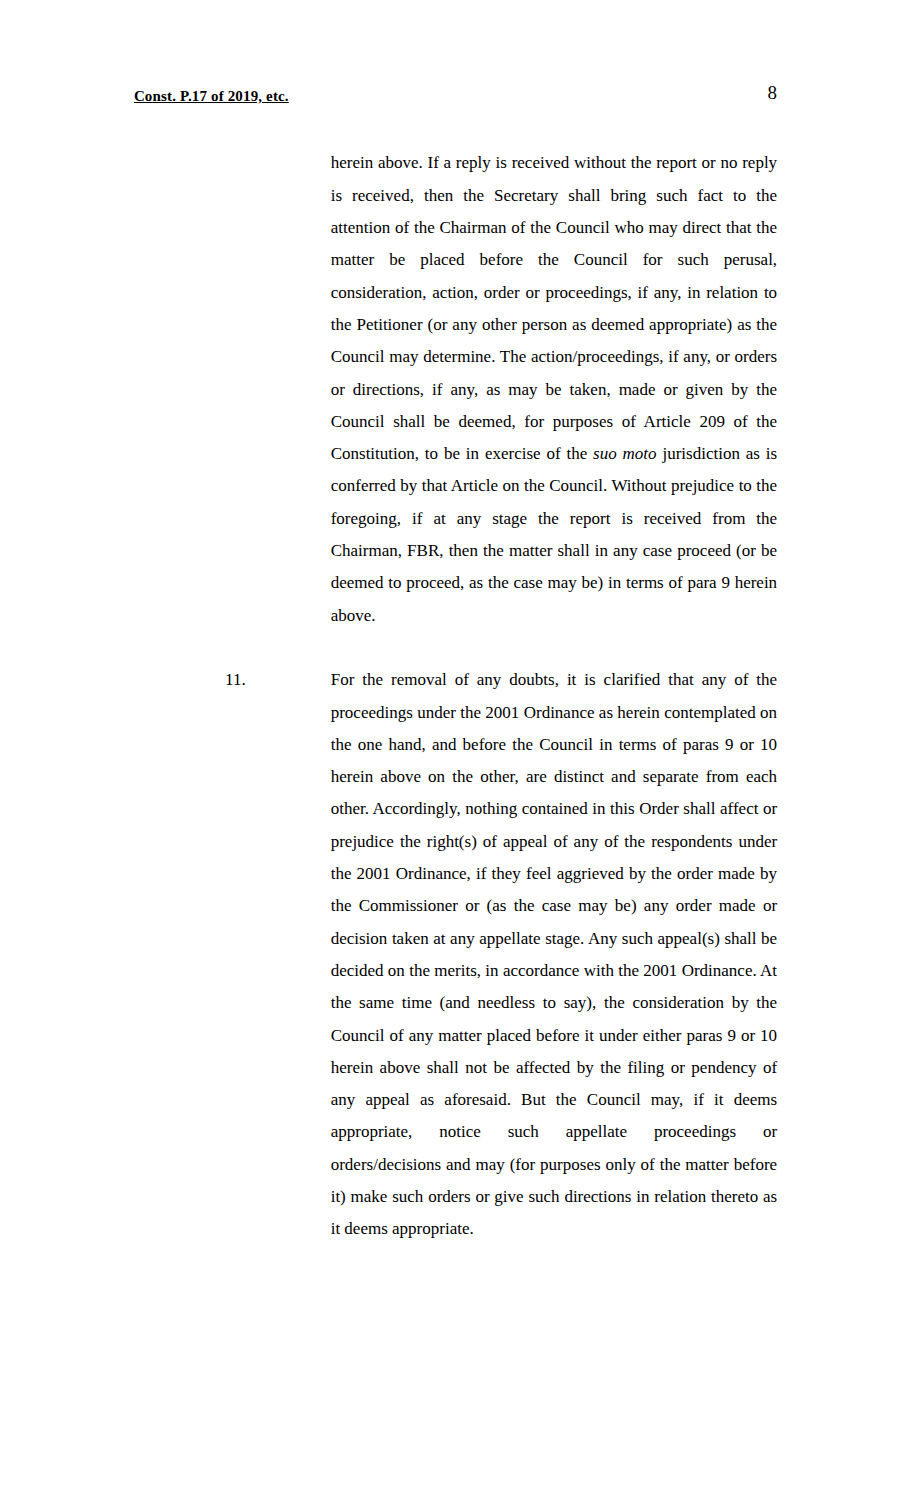Const. P.17 of 2019, etc.
8
herein above. If a reply is received without the report or no reply is received, then the Secretary shall bring such fact to the attention of the Chairman of the Council who may direct that the matter be placed before the Council for such perusal, consideration, action, order or proceedings, if any, in relation to the Petitioner (or any other person as deemed appropriate) as the Council may determine. The action/proceedings, if any, or orders or directions, if any, as may be taken, made or given by the Council shall be deemed, for purposes of Article 209 of the Constitution, to be in exercise of the suo moto jurisdiction as is conferred by that Article on the Council. Without prejudice to the foregoing, if at any stage the report is received from the Chairman, FBR, then the matter shall in any case proceed (or be deemed to proceed, as the case may be) in terms of para 9 herein above.
11.
For the removal of any doubts, it is clarified that any of the proceedings under the 2001 Ordinance as herein contemplated on the one hand, and before the Council in terms of paras 9 or 10 herein above on the other, are distinct and separate from each other. Accordingly, nothing contained in this Order shall affect or prejudice the right(s) of appeal of any of the respondents under the 2001 Ordinance, if they feel aggrieved by the order made by the Commissioner or (as the case may be) any order made or decision taken at any appellate stage. Any such appeal(s) shall be decided on the merits, in accordance with the 2001 Ordinance. At the same time (and needless to say), the consideration by the Council of any matter placed before it under either paras 9 or 10 herein above shall not be affected by the filing or pendency of any appeal as aforesaid. But the Council may, if it deems appropriate, notice such appellate proceedings or orders/decisions and may (for purposes only of the matter before it) make such orders or give such directions in relation thereto as it deems appropriate.